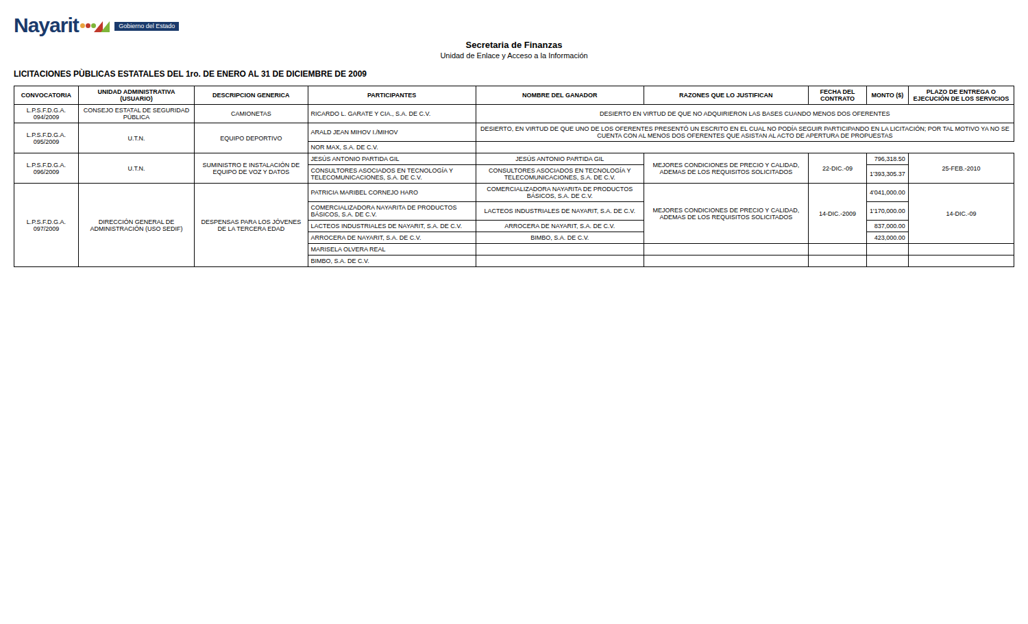Nayarit
Gobierno del Estado
Secretaria de Finanzas
Unidad de Enlace y Acceso a la Información
LICITACIONES PÙBLICAS ESTATALES DEL 1ro. DE ENERO AL 31 DE DICIEMBRE DE 2009
| CONVOCATORIA | UNIDAD ADMINISTRATIVA (USUARIO) | DESCRIPCION GENERICA | PARTICIPANTES | NOMBRE DEL GANADOR | RAZONES QUE LO JUSTIFICAN | FECHA DEL CONTRATO | MONTO ($) | PLAZO DE ENTREGA O EJECUCIÓN DE LOS SERVICIOS |
| --- | --- | --- | --- | --- | --- | --- | --- | --- |
| L.P.S.F.D.G.A. 094/2009 | CONSEJO ESTATAL DE SEGURIDAD PÚBLICA | CAMIONETAS | RICARDO L. GARATE Y CIA., S.A. DE C.V. | DESIERTO EN VIRTUD DE QUE NO ADQUIRIERON LAS BASES CUANDO MENOS DOS OFERENTES |
| L.P.S.F.D.G.A. 095/2009 | U.T.N. | EQUIPO DEPORTIVO | ARALD JEAN MIHOV I./MIHOV | DESIERTO, EN VIRTUD DE QUE UNO DE LOS OFERENTES PRESENTÓ UN ESCRITO EN EL CUAL NO PODÍA SEGUIR PARTICIPANDO EN LA LICITACIÓN; POR TAL MOTIVO YA NO SE CUENTA CON AL MENOS DOS OFERENTES QUE ASISTAN AL ACTO DE APERTURA DE PROPUESTAS |
| NOR MAX, S.A. DE C.V. |
| L.P.S.F.D.G.A. 096/2009 | U.T.N. | SUMINISTRO E INSTALACIÓN DE EQUIPO DE VOZ Y DATOS | JESÚS ANTONIO PARTIDA GIL | JESÚS ANTONIO PARTIDA GIL | MEJORES CONDICIONES DE PRECIO Y CALIDAD, ADEMAS DE LOS REQUISITOS SOLICITADOS | 22-DIC.-09 | 796,318.50 | 25-FEB.-2010 |
| CONSULTORES ASOCIADOS EN TECNOLOGÍA Y TELECOMUNICACIONES, S.A. DE C.V. | CONSULTORES ASOCIADOS EN TECNOLOGÍA Y TELECOMUNICACIONES, S.A. DE C.V. | 1'393,305.37 |
| L.P.S.F.D.G.A. 097/2009 | DIRECCIÓN GENERAL DE ADMINISTRACIÓN (USO SEDIF) | DESPENSAS PARA LOS JÓVENES DE LA TERCERA EDAD | PATRICIA MARIBEL CORNEJO HARO | COMERCIALIZADORA NAYARITA DE PRODUCTOS BÁSICOS, S.A. DE C.V. | MEJORES CONDICIONES DE PRECIO Y CALIDAD, ADEMAS DE LOS REQUISITOS SOLICITADOS | 14-DIC.-2009 | 4'041,000.00 | 14-DIC.-09 |
| COMERCIALIZADORA NAYARITA DE PRODUCTOS BÁSICOS, S.A. DE C.V. | LACTEOS INDUSTRIALES DE NAYARIT, S.A. DE C.V. | 1'170,000.00 |
| LACTEOS INDUSTRIALES DE NAYARIT, S.A. DE C.V. | ARROCERA DE NAYARIT, S.A. DE C.V. | 837,000.00 |
| ARROCERA DE NAYARIT, S.A. DE C.V. | BIMBO, S.A. DE C.V. | 423,000.00 |
| MARISELA OLVERA REAL | | | | | |
| BIMBO, S.A. DE C.V. | | | | | |